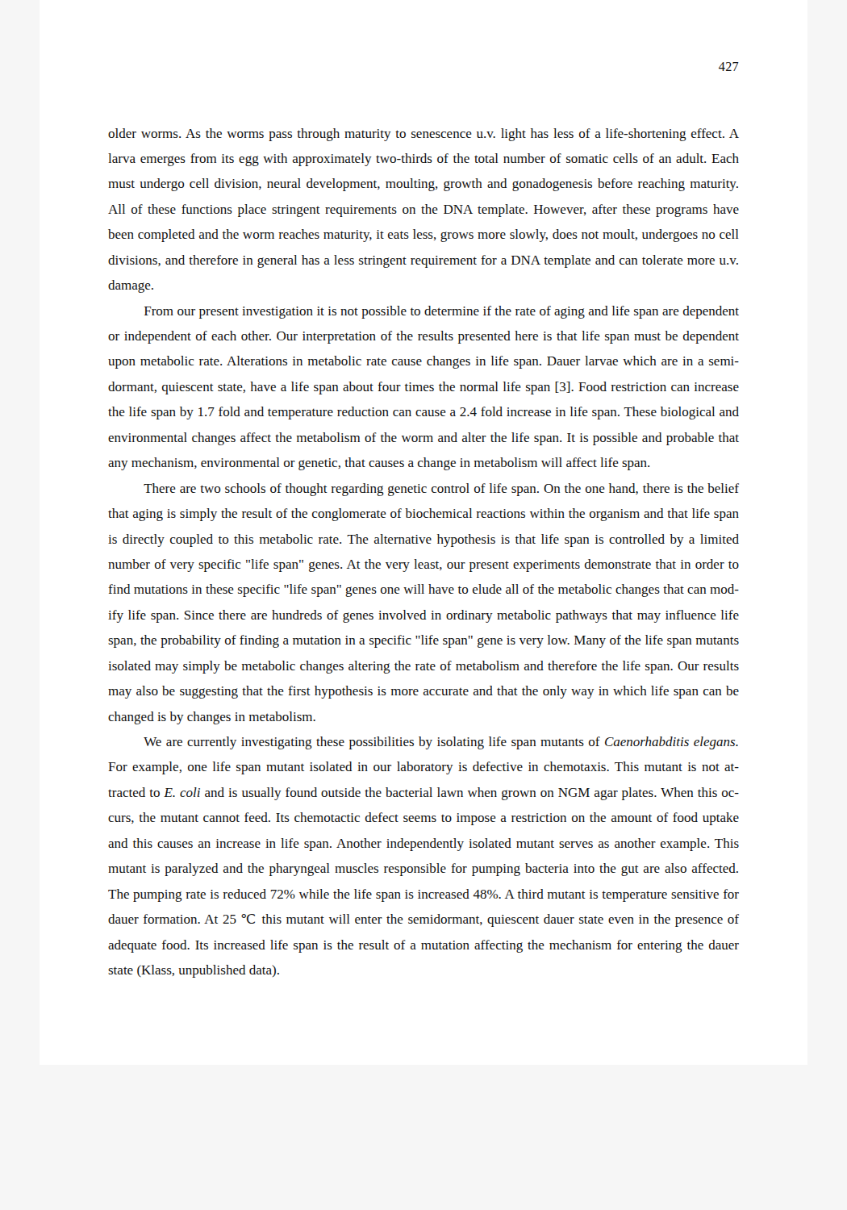427
older worms. As the worms pass through maturity to senescence u.v. light has less of a life-shortening effect. A larva emerges from its egg with approximately two-thirds of the total number of somatic cells of an adult. Each must undergo cell division, neural development, moulting, growth and gonadogenesis before reaching maturity. All of these functions place stringent requirements on the DNA template. However, after these programs have been completed and the worm reaches maturity, it eats less, grows more slowly, does not moult, undergoes no cell divisions, and therefore in general has a less stringent requirement for a DNA template and can tolerate more u.v. damage.
From our present investigation it is not possible to determine if the rate of aging and life span are dependent or independent of each other. Our interpretation of the results presented here is that life span must be dependent upon metabolic rate. Alterations in metabolic rate cause changes in life span. Dauer larvae which are in a semi-dormant, quiescent state, have a life span about four times the normal life span [3]. Food restriction can increase the life span by 1.7 fold and temperature reduction can cause a 2.4 fold increase in life span. These biological and environmental changes affect the metabolism of the worm and alter the life span. It is possible and probable that any mechanism, environmental or genetic, that causes a change in metabolism will affect life span.
There are two schools of thought regarding genetic control of life span. On the one hand, there is the belief that aging is simply the result of the conglomerate of biochemical reactions within the organism and that life span is directly coupled to this metabolic rate. The alternative hypothesis is that life span is controlled by a limited number of very specific "life span" genes. At the very least, our present experiments demonstrate that in order to find mutations in these specific "life span" genes one will have to elude all of the metabolic changes that can modify life span. Since there are hundreds of genes involved in ordinary metabolic pathways that may influence life span, the probability of finding a mutation in a specific "life span" gene is very low. Many of the life span mutants isolated may simply be metabolic changes altering the rate of metabolism and therefore the life span. Our results may also be suggesting that the first hypothesis is more accurate and that the only way in which life span can be changed is by changes in metabolism.
We are currently investigating these possibilities by isolating life span mutants of Caenorhabditis elegans. For example, one life span mutant isolated in our laboratory is defective in chemotaxis. This mutant is not attracted to E. coli and is usually found outside the bacterial lawn when grown on NGM agar plates. When this occurs, the mutant cannot feed. Its chemotactic defect seems to impose a restriction on the amount of food uptake and this causes an increase in life span. Another independently isolated mutant serves as another example. This mutant is paralyzed and the pharyngeal muscles responsible for pumping bacteria into the gut are also affected. The pumping rate is reduced 72% while the life span is increased 48%. A third mutant is temperature sensitive for dauer formation. At 25 ℃ this mutant will enter the semidormant, quiescent dauer state even in the presence of adequate food. Its increased life span is the result of a mutation affecting the mechanism for entering the dauer state (Klass, unpublished data).